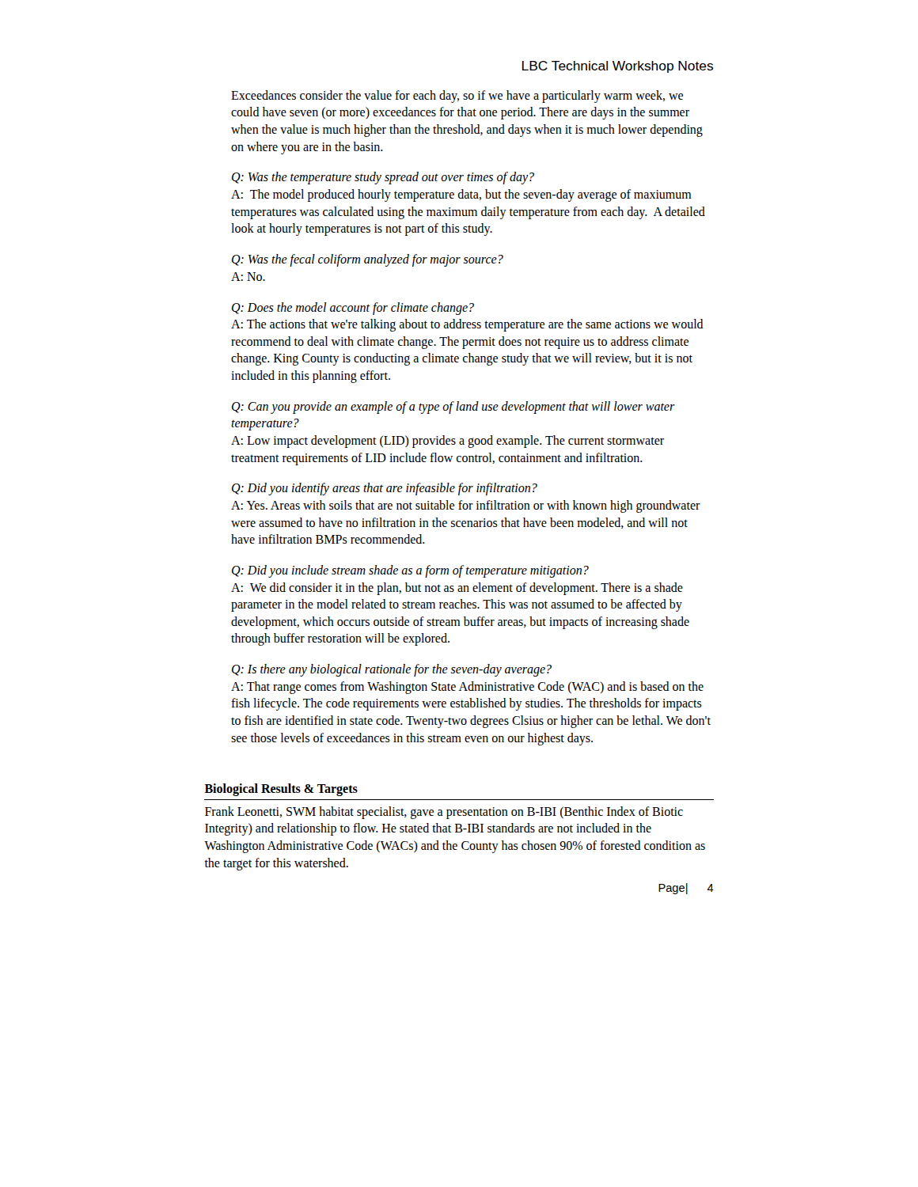LBC Technical Workshop Notes
Exceedances consider the value for each day, so if we have a particularly warm week, we could have seven (or more) exceedances for that one period. There are days in the summer when the value is much higher than the threshold, and days when it is much lower depending on where you are in the basin.
Q: Was the temperature study spread out over times of day?
A: The model produced hourly temperature data, but the seven-day average of maxiumum temperatures was calculated using the maximum daily temperature from each day. A detailed look at hourly temperatures is not part of this study.
Q: Was the fecal coliform analyzed for major source?
A: No.
Q: Does the model account for climate change?
A: The actions that we're talking about to address temperature are the same actions we would recommend to deal with climate change. The permit does not require us to address climate change. King County is conducting a climate change study that we will review, but it is not included in this planning effort.
Q: Can you provide an example of a type of land use development that will lower water temperature?
A: Low impact development (LID) provides a good example. The current stormwater treatment requirements of LID include flow control, containment and infiltration.
Q: Did you identify areas that are infeasible for infiltration?
A: Yes. Areas with soils that are not suitable for infiltration or with known high groundwater were assumed to have no infiltration in the scenarios that have been modeled, and will not have infiltration BMPs recommended.
Q: Did you include stream shade as a form of temperature mitigation?
A: We did consider it in the plan, but not as an element of development. There is a shade parameter in the model related to stream reaches. This was not assumed to be affected by development, which occurs outside of stream buffer areas, but impacts of increasing shade through buffer restoration will be explored.
Q: Is there any biological rationale for the seven-day average?
A: That range comes from Washington State Administrative Code (WAC) and is based on the fish lifecycle. The code requirements were established by studies. The thresholds for impacts to fish are identified in state code. Twenty-two degrees Clsius or higher can be lethal. We don't see those levels of exceedances in this stream even on our highest days.
Biological Results & Targets
Frank Leonetti, SWM habitat specialist, gave a presentation on B-IBI (Benthic Index of Biotic Integrity) and relationship to flow. He stated that B-IBI standards are not included in the Washington Administrative Code (WACs) and the County has chosen 90% of forested condition as the target for this watershed.
Page|4